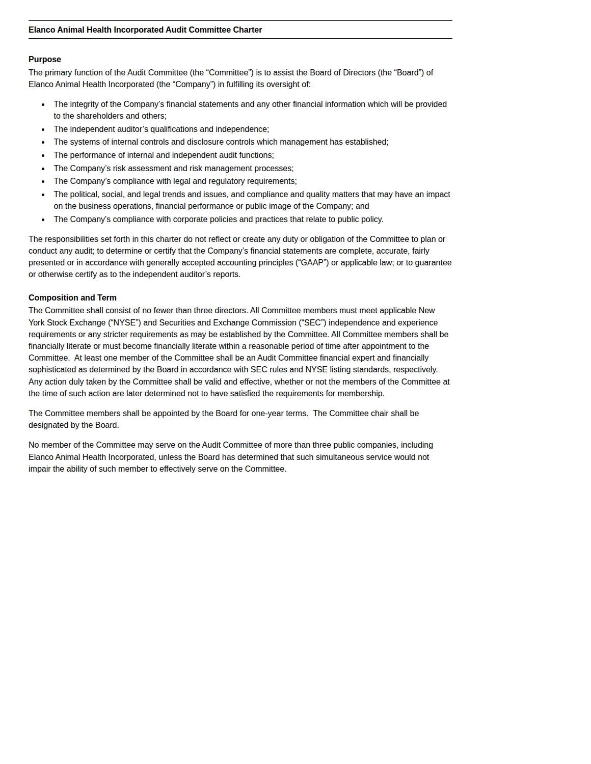Elanco Animal Health Incorporated Audit Committee Charter
Purpose
The primary function of the Audit Committee (the “Committee”) is to assist the Board of Directors (the “Board”) of Elanco Animal Health Incorporated (the “Company”) in fulfilling its oversight of:
The integrity of the Company’s financial statements and any other financial information which will be provided to the shareholders and others;
The independent auditor’s qualifications and independence;
The systems of internal controls and disclosure controls which management has established;
The performance of internal and independent audit functions;
The Company’s risk assessment and risk management processes;
The Company’s compliance with legal and regulatory requirements;
The political, social, and legal trends and issues, and compliance and quality matters that may have an impact on the business operations, financial performance or public image of the Company; and
The Company's compliance with corporate policies and practices that relate to public policy.
The responsibilities set forth in this charter do not reflect or create any duty or obligation of the Committee to plan or conduct any audit; to determine or certify that the Company’s financial statements are complete, accurate, fairly presented or in accordance with generally accepted accounting principles (“GAAP”) or applicable law; or to guarantee or otherwise certify as to the independent auditor’s reports.
Composition and Term
The Committee shall consist of no fewer than three directors. All Committee members must meet applicable New York Stock Exchange (“NYSE”) and Securities and Exchange Commission (“SEC”) independence and experience requirements or any stricter requirements as may be established by the Committee. All Committee members shall be financially literate or must become financially literate within a reasonable period of time after appointment to the Committee. At least one member of the Committee shall be an Audit Committee financial expert and financially sophisticated as determined by the Board in accordance with SEC rules and NYSE listing standards, respectively. Any action duly taken by the Committee shall be valid and effective, whether or not the members of the Committee at the time of such action are later determined not to have satisfied the requirements for membership.
The Committee members shall be appointed by the Board for one-year terms. The Committee chair shall be designated by the Board.
No member of the Committee may serve on the Audit Committee of more than three public companies, including Elanco Animal Health Incorporated, unless the Board has determined that such simultaneous service would not impair the ability of such member to effectively serve on the Committee.